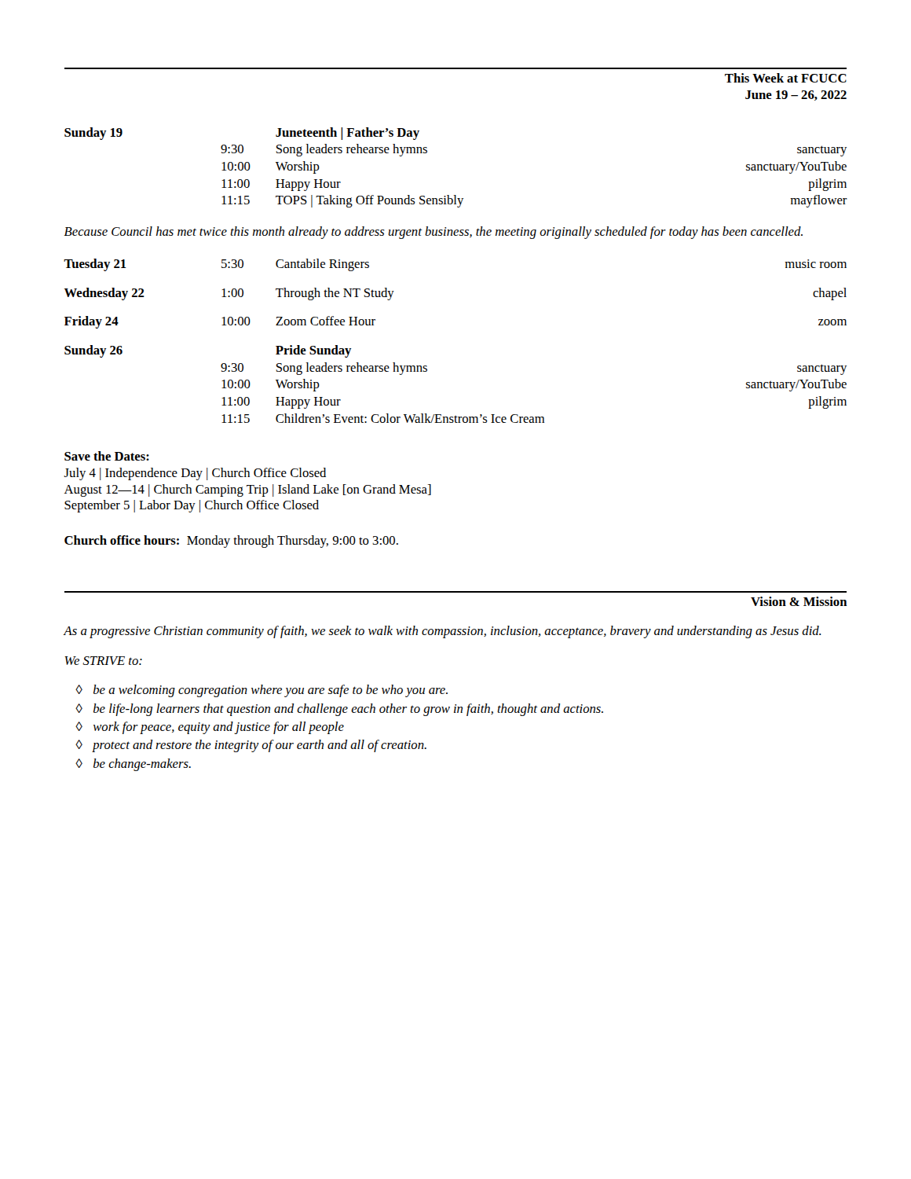This Week at FCUCC June 19 – 26, 2022
| Sunday 19 | | Juneteenth / Father’s Day | |
| | 9:30 | Song leaders rehearse hymns | sanctuary |
| | 10:00 | Worship | sanctuary/YouTube |
| | 11:00 | Happy Hour | pilgrim |
| | 11:15 | TOPS / Taking Off Pounds Sensibly | mayflower |
Because Council has met twice this month already to address urgent business, the meeting originally scheduled for today has been cancelled.
| Tuesday 21 | 5:30 | Cantabile Ringers | music room |
| Wednesday 22 | 1:00 | Through the NT Study | chapel |
| Friday 24 | 10:00 | Zoom Coffee Hour | zoom |
| Sunday 26 | | Pride Sunday | |
| | 9:30 | Song leaders rehearse hymns | sanctuary |
| | 10:00 | Worship | sanctuary/YouTube |
| | 11:00 | Happy Hour | pilgrim |
| | 11:15 | Children’s Event: Color Walk/Enstrom’s Ice Cream |
Save the Dates:
July 4 | Independence Day | Church Office Closed
August 12—14 | Church Camping Trip | Island Lake [on Grand Mesa]
September 5 | Labor Day | Church Office Closed
Church office hours: Monday through Thursday, 9:00 to 3:00.
Vision & Mission
As a progressive Christian community of faith, we seek to walk with compassion, inclusion, acceptance, bravery and understanding as Jesus did.
We STRIVE to:
be a welcoming congregation where you are safe to be who you are.
be life-long learners that question and challenge each other to grow in faith, thought and actions.
work for peace, equity and justice for all people
protect and restore the integrity of our earth and all of creation.
be change-makers.